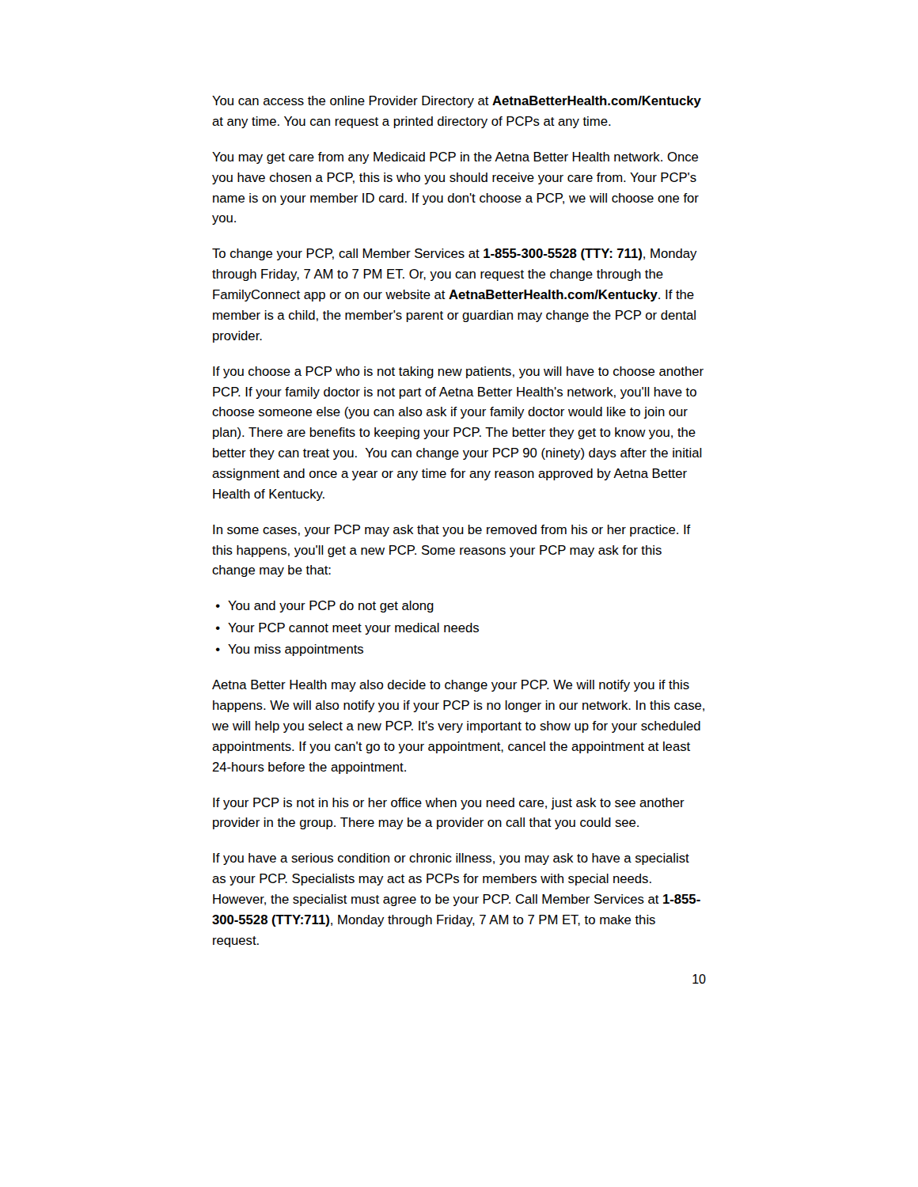You can access the online Provider Directory at AetnaBetterHealth.com/Kentucky at any time. You can request a printed directory of PCPs at any time.
You may get care from any Medicaid PCP in the Aetna Better Health network. Once you have chosen a PCP, this is who you should receive your care from. Your PCP's name is on your member ID card. If you don't choose a PCP, we will choose one for you.
To change your PCP, call Member Services at 1-855-300-5528 (TTY: 711), Monday through Friday, 7 AM to 7 PM ET. Or, you can request the change through the FamilyConnect app or on our website at AetnaBetterHealth.com/Kentucky. If the member is a child, the member's parent or guardian may change the PCP or dental provider.
If you choose a PCP who is not taking new patients, you will have to choose another PCP. If your family doctor is not part of Aetna Better Health's network, you'll have to choose someone else (you can also ask if your family doctor would like to join our plan). There are benefits to keeping your PCP. The better they get to know you, the better they can treat you. You can change your PCP 90 (ninety) days after the initial assignment and once a year or any time for any reason approved by Aetna Better Health of Kentucky.
In some cases, your PCP may ask that you be removed from his or her practice. If this happens, you'll get a new PCP. Some reasons your PCP may ask for this change may be that:
You and your PCP do not get along
Your PCP cannot meet your medical needs
You miss appointments
Aetna Better Health may also decide to change your PCP. We will notify you if this happens. We will also notify you if your PCP is no longer in our network. In this case, we will help you select a new PCP. It's very important to show up for your scheduled appointments. If you can't go to your appointment, cancel the appointment at least 24-hours before the appointment.
If your PCP is not in his or her office when you need care, just ask to see another provider in the group. There may be a provider on call that you could see.
If you have a serious condition or chronic illness, you may ask to have a specialist as your PCP. Specialists may act as PCPs for members with special needs. However, the specialist must agree to be your PCP. Call Member Services at 1-855-300-5528 (TTY:711), Monday through Friday, 7 AM to 7 PM ET, to make this request.
10